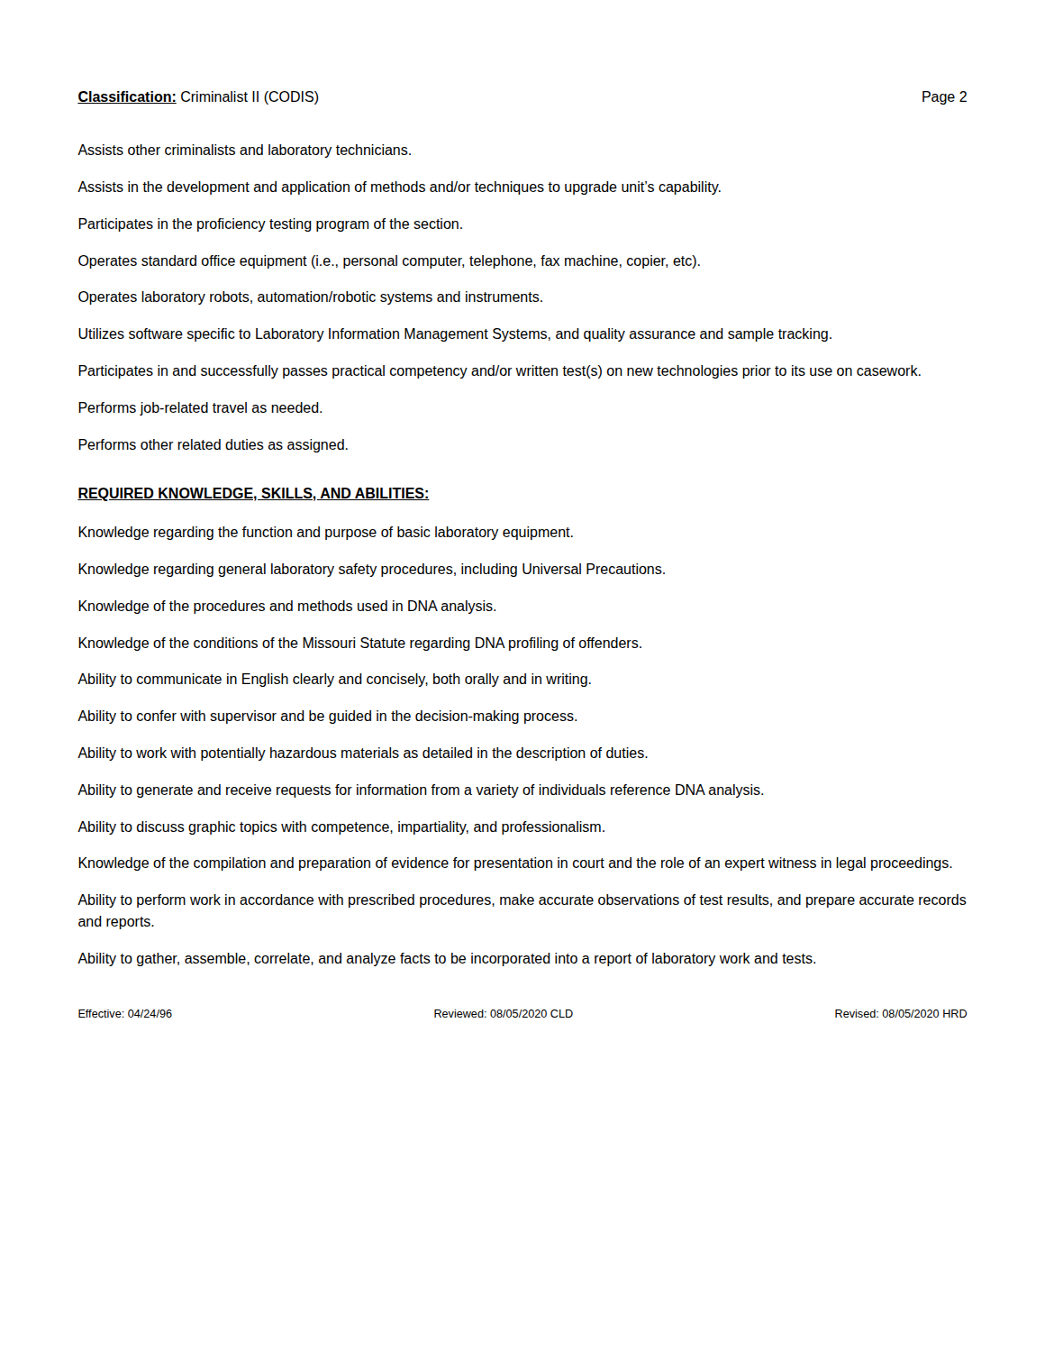Classification: Criminalist II (CODIS)
Page 2
Assists other criminalists and laboratory technicians.
Assists in the development and application of methods and/or techniques to upgrade unit’s capability.
Participates in the proficiency testing program of the section.
Operates standard office equipment (i.e., personal computer, telephone, fax machine, copier, etc).
Operates laboratory robots, automation/robotic systems and instruments.
Utilizes software specific to Laboratory Information Management Systems, and quality assurance and sample tracking.
Participates in and successfully passes practical competency and/or written test(s) on new technologies prior to its use on casework.
Performs job-related travel as needed.
Performs other related duties as assigned.
REQUIRED KNOWLEDGE, SKILLS, AND ABILITIES:
Knowledge regarding the function and purpose of basic laboratory equipment.
Knowledge regarding general laboratory safety procedures, including Universal Precautions.
Knowledge of the procedures and methods used in DNA analysis.
Knowledge of the conditions of the Missouri Statute regarding DNA profiling of offenders.
Ability to communicate in English clearly and concisely, both orally and in writing.
Ability to confer with supervisor and be guided in the decision-making process.
Ability to work with potentially hazardous materials as detailed in the description of duties.
Ability to generate and receive requests for information from a variety of individuals reference DNA analysis.
Ability to discuss graphic topics with competence, impartiality, and professionalism.
Knowledge of the compilation and preparation of evidence for presentation in court and the role of an expert witness in legal proceedings.
Ability to perform work in accordance with prescribed procedures, make accurate observations of test results, and prepare accurate records and reports.
Ability to gather, assemble, correlate, and analyze facts to be incorporated into a report of laboratory work and tests.
Effective: 04/24/96 Reviewed: 08/05/2020 CLD Revised: 08/05/2020 HRD